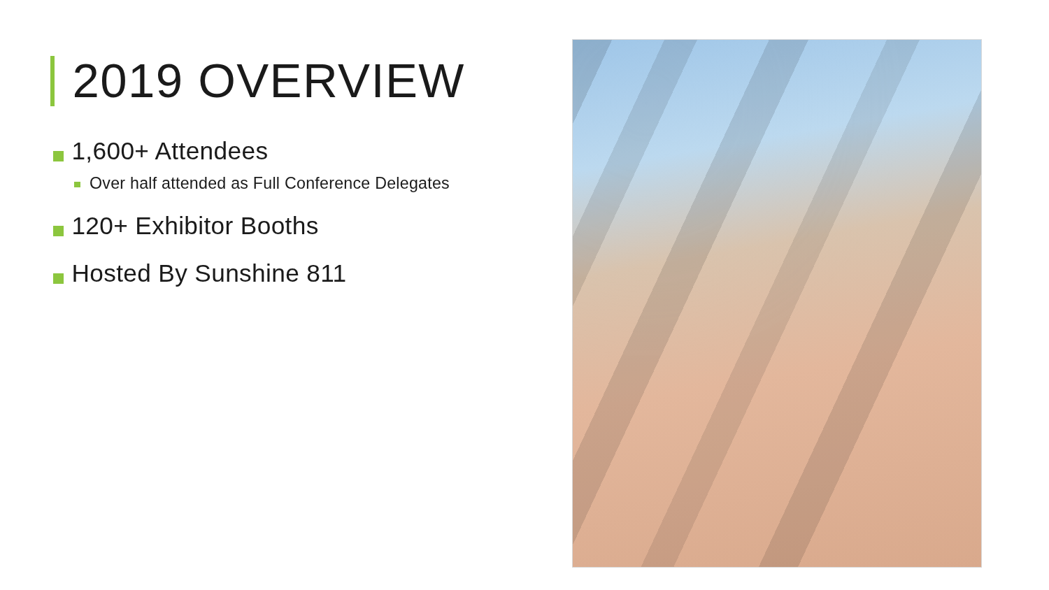2019 Overview
1,600+ Attendees
Over half attended as Full Conference Delegates
120+ Exhibitor Booths
Hosted By Sunshine 811